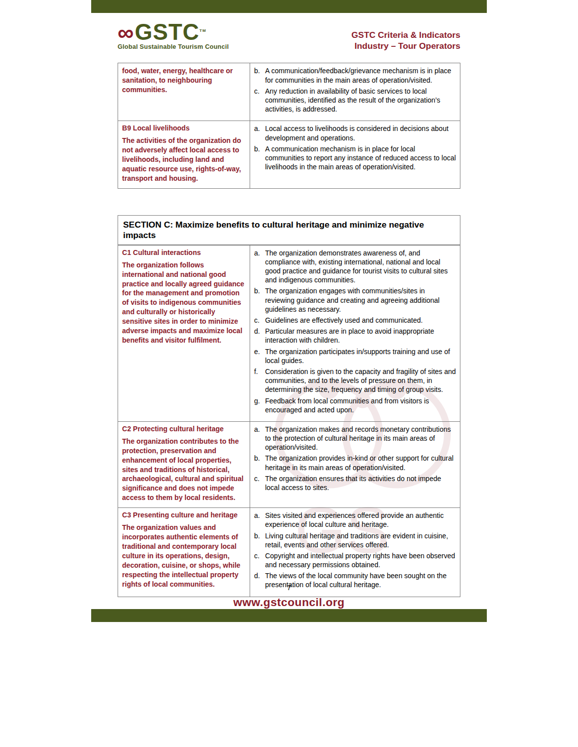GS
∞ GSTCTM
Global Sustainable Tourism Council
GSTC Criteria & Indicators
Industry – Tour Operators
| food, water, energy, healthcare or sanitation, to neighbouring communities. | b. A communication/feedback/grievance mechanism is in place for communities in the main areas of operation/visited. c. Any reduction in availability of basic services to local communities, identified as the result of the organization’s activities, is addressed. |
| B9 Local livelihoods The activities of the organization do not adversely affect local access to livelihoods, including land and aquatic resource use, rights-of-way, transport and housing. | a. Local access to livelihoods is considered in decisions about development and operations. b. A communication mechanism is in place for local communities to report any instance of reduced access to local livelihoods in the main areas of operation/visited. |
SECTION C: Maximize benefits to cultural heritage and minimize negative impacts
| C1 Cultural interactions The organization follows international and national good practice and locally agreed guidance for the management and promotion of visits to indigenous communities and culturally or historically sensitive sites in order to minimize adverse impacts and maximize local benefits and visitor fulfilment. | a. The organization demonstrates awareness of, and compliance with, existing international, national and local good practice and guidance for tourist visits to cultural sites and indigenous communities. b. The organization engages with communities/sites in reviewing guidance and creating and agreeing additional guidelines as necessary. c. Guidelines are effectively used and communicated. d. Particular measures are in place to avoid inappropriate interaction with children. e. The organization participates in/supports training and use of local guides. f. Consideration is given to the capacity and fragility of sites and communities, and to the levels of pressure on them, in determining the size, frequency and timing of group visits. g. Feedback from local communities and from visitors is encouraged and acted upon. |
| C2 Protecting cultural heritage The organization contributes to the protection, preservation and enhancement of local properties, sites and traditions of historical, archaeological, cultural and spiritual significance and does not impede access to them by local residents. | a. The organization makes and records monetary contributions to the protection of cultural heritage in its main areas of operation/visited. b. The organization provides in-kind or other support for cultural heritage in its main areas of operation/visited. c. The organization ensures that its activities do not impede local access to sites. |
| C3 Presenting culture and heritage The organization values and incorporates authentic elements of traditional and contemporary local culture in its operations, design, decoration, cuisine, or shops, while respecting the intellectual property rights of local communities. | a. Sites visited and experiences offered provide an authentic experience of local culture and heritage. b. Living cultural heritage and traditions are evident in cuisine, retail, events and other services offered. c. Copyright and intellectual property rights have been observed and necessary permissions obtained. d. The views of the local community have been sought on the presentation of local cultural heritage. |
7
www.gstcouncil.org